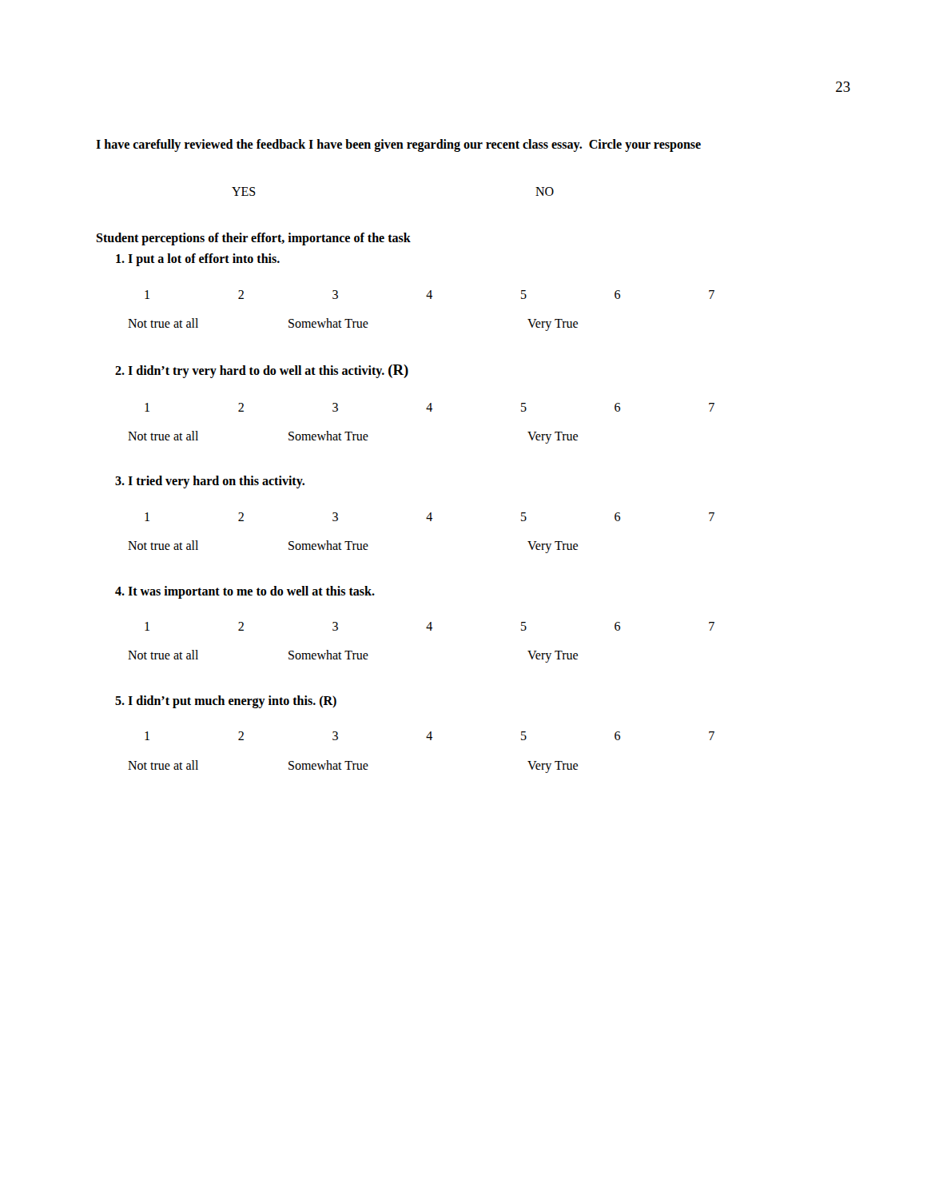23
I have carefully reviewed the feedback I have been given regarding our recent class essay. Circle your response
YES NO
Student perceptions of their effort, importance of the task
I put a lot of effort into this.
1234567
Not true at all Somewhat True Very True
I didn’t try very hard to do well at this activity. (R)
1234567
Not true at all Somewhat True Very True
I tried very hard on this activity.
1234567
Not true at all Somewhat True Very True
It was important to me to do well at this task.
1234567
Not true at all Somewhat True Very True
I didn’t put much energy into this. (R)
1234567
Not true at all Somewhat True Very True